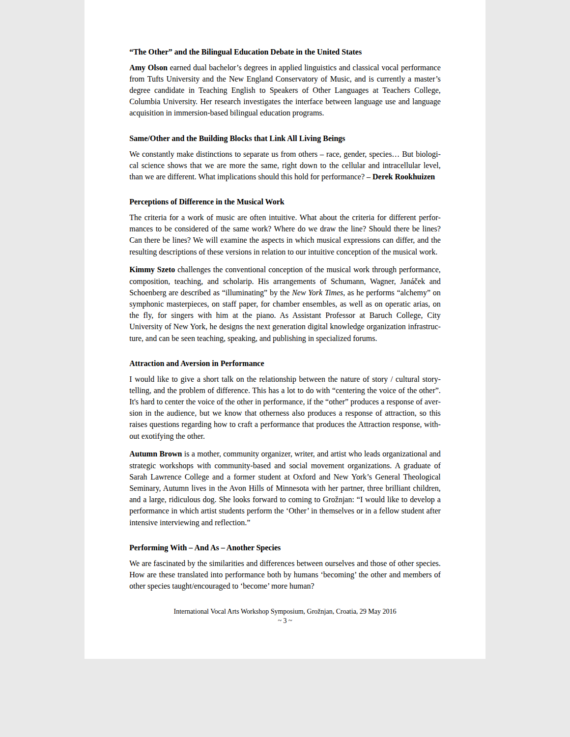“The Other” and the Bilingual Education Debate in the United States
Amy Olson earned dual bachelor’s degrees in applied linguistics and classical vocal performance from Tufts University and the New England Conservatory of Music, and is currently a master’s degree candidate in Teaching English to Speakers of Other Languages at Teachers College, Columbia University. Her research investigates the interface between language use and language acquisition in immersion-based bilingual education programs.
Same/Other and the Building Blocks that Link All Living Beings
We constantly make distinctions to separate us from others – race, gender, species… But biological science shows that we are more the same, right down to the cellular and intracellular level, than we are different. What implications should this hold for performance? – Derek Rookhuizen
Perceptions of Difference in the Musical Work
The criteria for a work of music are often intuitive. What about the criteria for different performances to be considered of the same work? Where do we draw the line? Should there be lines? Can there be lines? We will examine the aspects in which musical expressions can differ, and the resulting descriptions of these versions in relation to our intuitive conception of the musical work.
Kimmy Szeto challenges the conventional conception of the musical work through performance, composition, teaching, and scholarip. His arrangements of Schumann, Wagner, Janáček and Schoenberg are described as “illuminating” by the New York Times, as he performs “alchemy” on symphonic masterpieces, on staff paper, for chamber ensembles, as well as on operatic arias, on the fly, for singers with him at the piano. As Assistant Professor at Baruch College, City University of New York, he designs the next generation digital knowledge organization infrastructure, and can be seen teaching, speaking, and publishing in specialized forums.
Attraction and Aversion in Performance
I would like to give a short talk on the relationship between the nature of story / cultural storytelling, and the problem of difference. This has a lot to do with “centering the voice of the other”. It's hard to center the voice of the other in performance, if the “other” produces a response of aversion in the audience, but we know that otherness also produces a response of attraction, so this raises questions regarding how to craft a performance that produces the Attraction response, without exotifying the other.
Autumn Brown is a mother, community organizer, writer, and artist who leads organizational and strategic workshops with community-based and social movement organizations. A graduate of Sarah Lawrence College and a former student at Oxford and New York’s General Theological Seminary, Autumn lives in the Avon Hills of Minnesota with her partner, three brilliant children, and a large, ridiculous dog. She looks forward to coming to Grožnjan: “I would like to develop a performance in which artist students perform the ‘Other’ in themselves or in a fellow student after intensive interviewing and reflection.”
Performing With – And As – Another Species
We are fascinated by the similarities and differences between ourselves and those of other species. How are these translated into performance both by humans ‘becoming’ the other and members of other species taught/encouraged to ‘become’ more human?
International Vocal Arts Workshop Symposium, Grožnjan, Croatia, 29 May 2016 ~ 3 ~